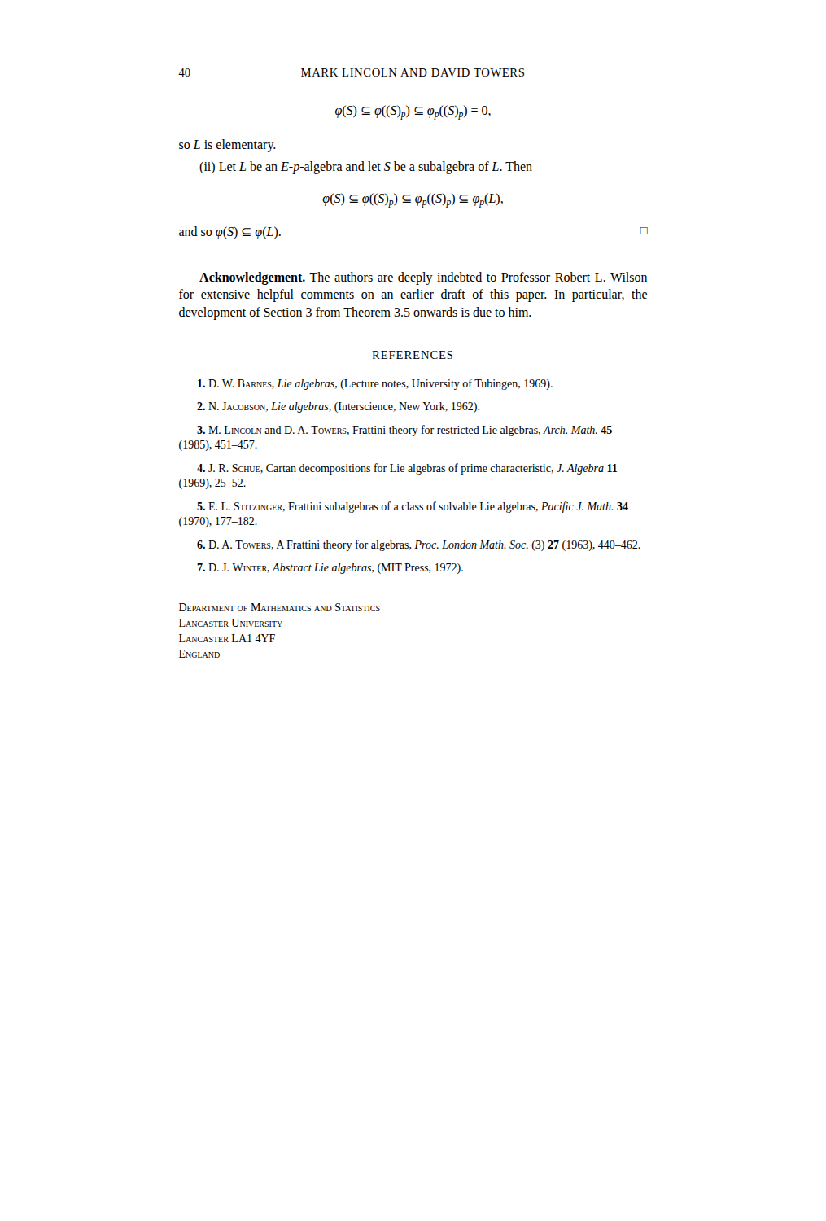40
MARK LINCOLN AND DAVID TOWERS
φ(S) ⊆ φ((S)p) ⊆ φp((S)p) = 0,
so L is elementary.
(ii) Let L be an E-p-algebra and let S be a subalgebra of L. Then
φ(S) ⊆ φ((S)p) ⊆ φp((S)p) ⊆ φp(L),
and so φ(S) ⊆ φ(L).□
Acknowledgement. The authors are deeply indebted to Professor Robert L. Wilson for extensive helpful comments on an earlier draft of this paper. In particular, the development of Section 3 from Theorem 3.5 onwards is due to him.
REFERENCES
1. D. W. Barnes, Lie algebras, (Lecture notes, University of Tubingen, 1969).
2. N. Jacobson, Lie algebras, (Interscience, New York, 1962).
3. M. Lincoln and D. A. Towers, Frattini theory for restricted Lie algebras, Arch. Math. 45 (1985), 451–457.
4. J. R. Schue, Cartan decompositions for Lie algebras of prime characteristic, J. Algebra 11 (1969), 25–52.
5. E. L. Stitzinger, Frattini subalgebras of a class of solvable Lie algebras, Pacific J. Math. 34 (1970), 177–182.
6. D. A. Towers, A Frattini theory for algebras, Proc. London Math. Soc. (3) 27 (1963), 440–462.
7. D. J. Winter, Abstract Lie algebras, (MIT Press, 1972).
Department of Mathematics and Statistics
Lancaster University
Lancaster LA1 4YF
England